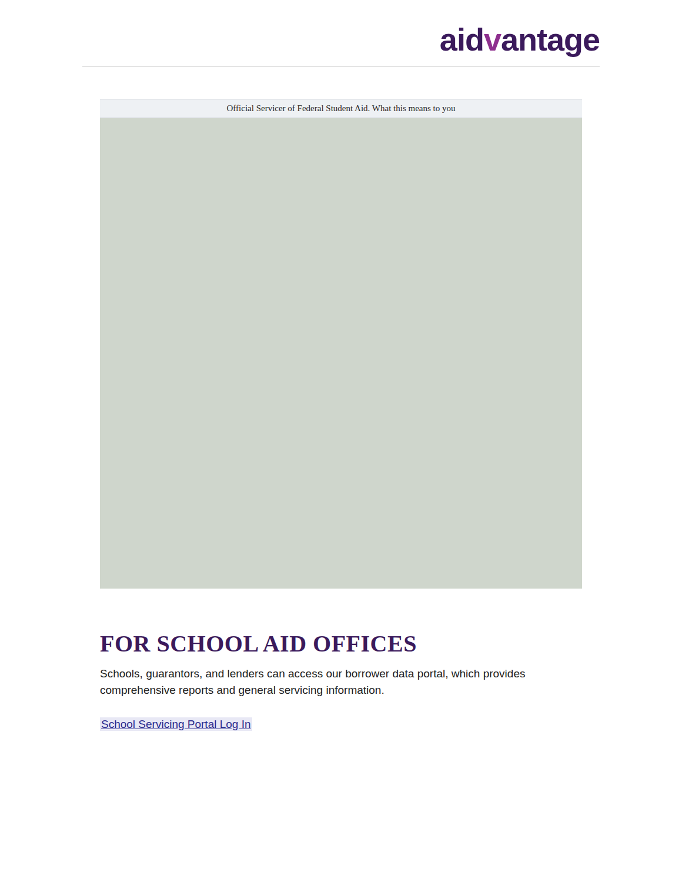aidvantage
Official Servicer of Federal Student Aid. What this means to you
FOR SCHOOL AID OFFICES
Schools, guarantors, and lenders can access our borrower data portal, which provides comprehensive reports and general servicing information.
School Servicing Portal Log In